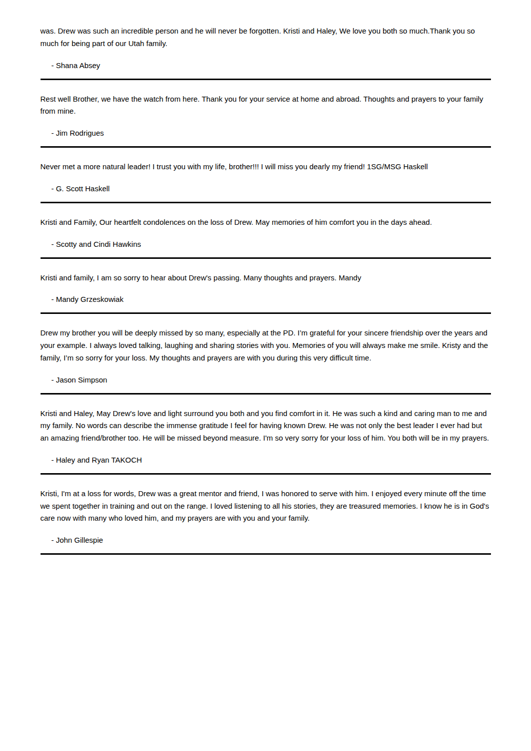was. Drew was such an incredible person and he will never be forgotten. Kristi and Haley, We love you both so much.Thank you so much for being part of our Utah family.
- Shana Absey
Rest well Brother, we have the watch from here. Thank you for your service at home and abroad. Thoughts and prayers to your family from mine.
- Jim Rodrigues
Never met a more natural leader! I trust you with my life, brother!!! I will miss you dearly my friend! 1SG/MSG Haskell
- G. Scott Haskell
Kristi and Family, Our heartfelt condolences on the loss of Drew. May memories of him comfort you in the days ahead.
- Scotty and Cindi Hawkins
Kristi and family, I am so sorry to hear about Drew's passing. Many thoughts and prayers. Mandy
- Mandy Grzeskowiak
Drew my brother you will be deeply missed by so many, especially at the PD. I’m grateful for your sincere friendship over the years and your example. I always loved talking, laughing and sharing stories with you. Memories of you will always make me smile. Kristy and the family, I’m so sorry for your loss. My thoughts and prayers are with you during this very difficult time.
- Jason Simpson
Kristi and Haley, May Drew's love and light surround you both and you find comfort in it. He was such a kind and caring man to me and my family. No words can describe the immense gratitude I feel for having known Drew. He was not only the best leader I ever had but an amazing friend/brother too. He will be missed beyond measure. I'm so very sorry for your loss of him. You both will be in my prayers.
- Haley and Ryan TAKOCH
Kristi, I'm at a loss for words, Drew was a great mentor and friend, I was honored to serve with him. I enjoyed every minute off the time we spent together in training and out on the range. I loved listening to all his stories, they are treasured memories. I know he is in God's care now with many who loved him, and my prayers are with you and your family.
- John Gillespie